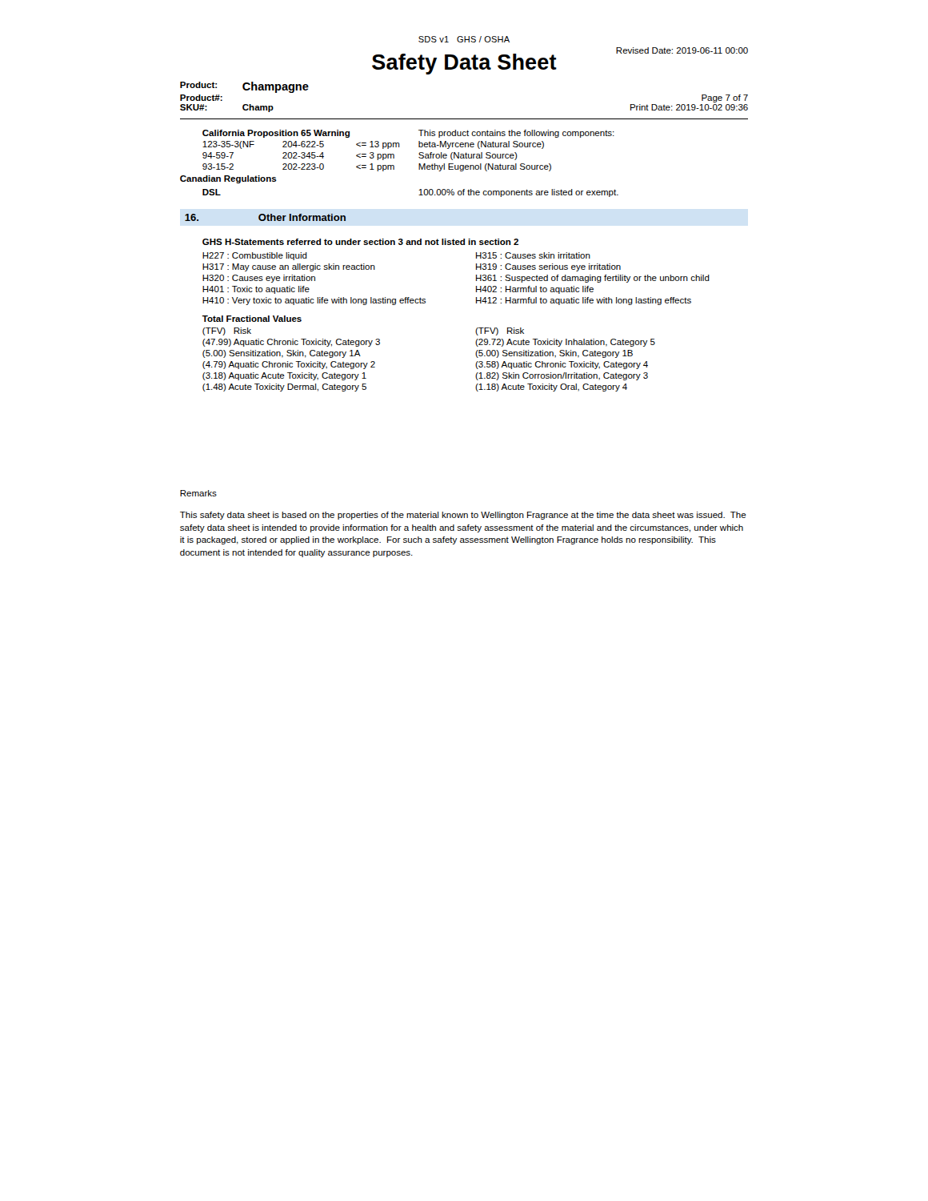SDS v1 GHS / OSHA
Revised Date: 2019-06-11 00:00
Safety Data Sheet
| Product: | Champagne | |
| Product#: | | Page 7 of 7 |
| SKU#: | Champ | Print Date: 2019-10-02 09:36 |
| California Proposition 65 Warning | This product contains the following components: |
| 123-35-3(NF | 204-622-5 | <= 13 ppm | beta-Myrcene (Natural Source) |
| 94-59-7 | 202-345-4 | <= 3 ppm | Safrole (Natural Source) |
| 93-15-2 | 202-223-0 | <= 1 ppm | Methyl Eugenol (Natural Source) |
Canadian Regulations
| DSL | | | 100.00% of the components are listed or exempt. |
16. Other Information
GHS H-Statements referred to under section 3 and not listed in section 2
| H227 : Combustible liquid | H315 : Causes skin irritation |
| H317 : May cause an allergic skin reaction | H319 : Causes serious eye irritation |
| H320 : Causes eye irritation | H361 : Suspected of damaging fertility or the unborn child |
| H401 : Toxic to aquatic life | H402 : Harmful to aquatic life |
| H410 : Very toxic to aquatic life with long lasting effects | H412 : Harmful to aquatic life with long lasting effects |
Total Fractional Values
| (TFV) Risk | (TFV) Risk |
| (47.99) Aquatic Chronic Toxicity, Category 3 | (29.72) Acute Toxicity Inhalation, Category 5 |
| (5.00) Sensitization, Skin, Category 1A | (5.00) Sensitization, Skin, Category 1B |
| (4.79) Aquatic Chronic Toxicity, Category 2 | (3.58) Aquatic Chronic Toxicity, Category 4 |
| (3.18) Aquatic Acute Toxicity, Category 1 | (1.82) Skin Corrosion/Irritation, Category 3 |
| (1.48) Acute Toxicity Dermal, Category 5 | (1.18) Acute Toxicity Oral, Category 4 |
Remarks
This safety data sheet is based on the properties of the material known to Wellington Fragrance at the time the data sheet was issued. The safety data sheet is intended to provide information for a health and safety assessment of the material and the circumstances, under which it is packaged, stored or applied in the workplace. For such a safety assessment Wellington Fragrance holds no responsibility. This document is not intended for quality assurance purposes.